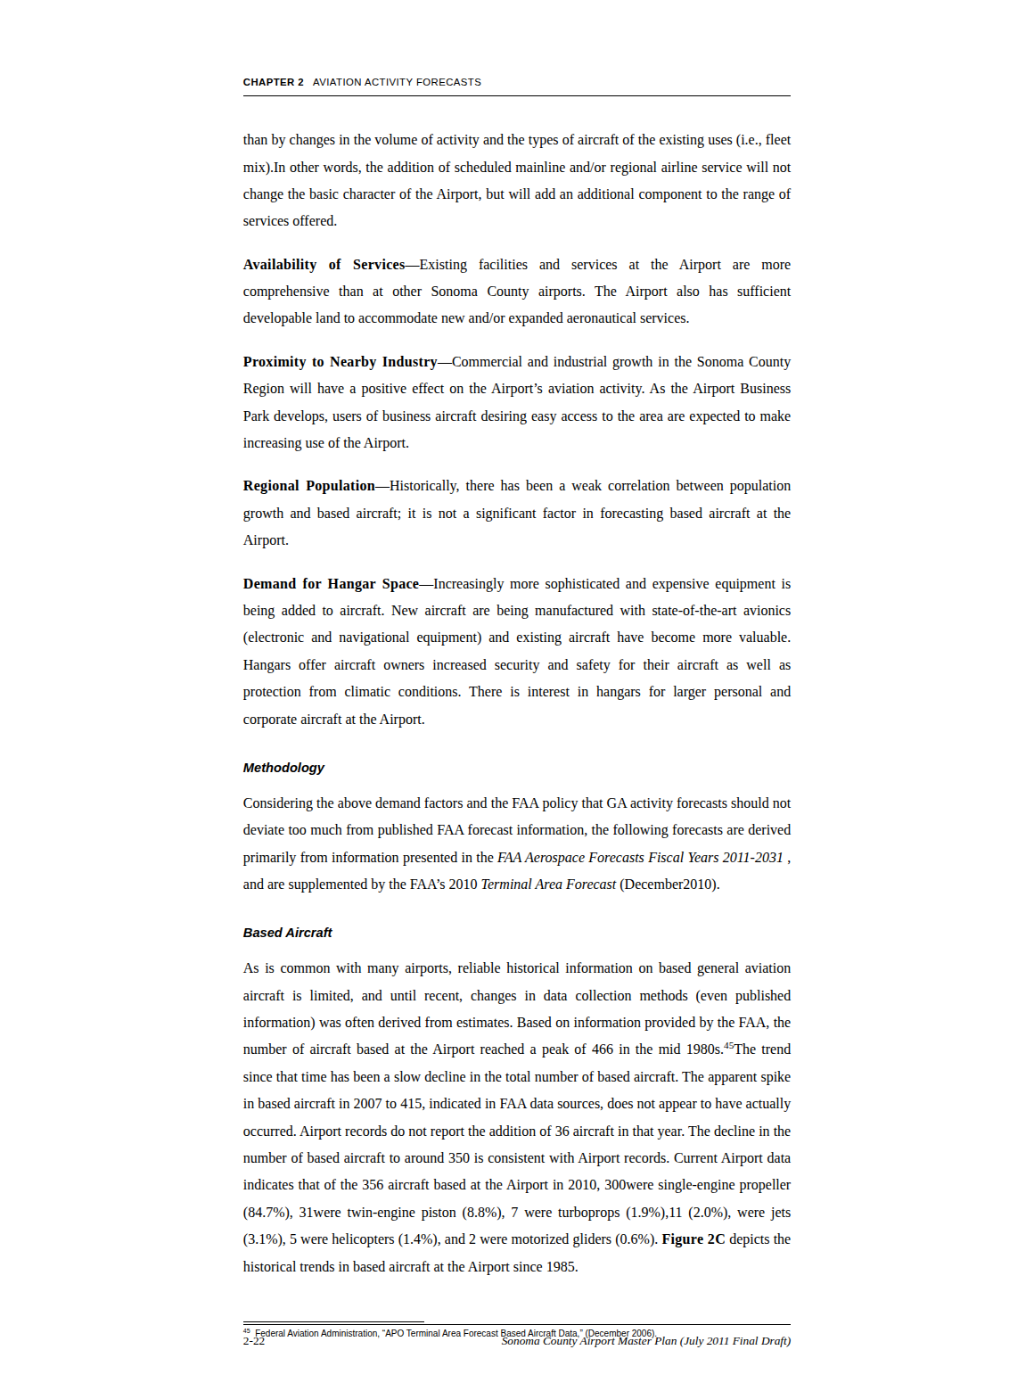CHAPTER 2 AVIATION ACTIVITY FORECASTS
than by changes in the volume of activity and the types of aircraft of the existing uses (i.e., fleet mix).In other words, the addition of scheduled mainline and/or regional airline service will not change the basic character of the Airport, but will add an additional component to the range of services offered.
Availability of Services—Existing facilities and services at the Airport are more comprehensive than at other Sonoma County airports. The Airport also has sufficient developable land to accommodate new and/or expanded aeronautical services.
Proximity to Nearby Industry—Commercial and industrial growth in the Sonoma County Region will have a positive effect on the Airport’s aviation activity. As the Airport Business Park develops, users of business aircraft desiring easy access to the area are expected to make increasing use of the Airport.
Regional Population—Historically, there has been a weak correlation between population growth and based aircraft; it is not a significant factor in forecasting based aircraft at the Airport.
Demand for Hangar Space—Increasingly more sophisticated and expensive equipment is being added to aircraft. New aircraft are being manufactured with state-of-the-art avionics (electronic and navigational equipment) and existing aircraft have become more valuable. Hangars offer aircraft owners increased security and safety for their aircraft as well as protection from climatic conditions. There is interest in hangars for larger personal and corporate aircraft at the Airport.
Methodology
Considering the above demand factors and the FAA policy that GA activity forecasts should not deviate too much from published FAA forecast information, the following forecasts are derived primarily from information presented in the FAA Aerospace Forecasts Fiscal Years 2011-2031 , and are supplemented by the FAA’s 2010 Terminal Area Forecast (December2010).
Based Aircraft
As is common with many airports, reliable historical information on based general aviation aircraft is limited, and until recent, changes in data collection methods (even published information) was often derived from estimates. Based on information provided by the FAA, the number of aircraft based at the Airport reached a peak of 466 in the mid 1980s.45The trend since that time has been a slow decline in the total number of based aircraft. The apparent spike in based aircraft in 2007 to 415, indicated in FAA data sources, does not appear to have actually occurred. Airport records do not report the addition of 36 aircraft in that year. The decline in the number of based aircraft to around 350 is consistent with Airport records. Current Airport data indicates that of the 356 aircraft based at the Airport in 2010, 300were single-engine propeller (84.7%), 31were twin-engine piston (8.8%), 7 were turboprops (1.9%),11 (2.0%), were jets (3.1%), 5 were helicopters (1.4%), and 2 were motorized gliders (0.6%). Figure 2C depicts the historical trends in based aircraft at the Airport since 1985.
45 Federal Aviation Administration, “APO Terminal Area Forecast Based Aircraft Data,” (December 2006).
2-22 Sonoma County Airport Master Plan (July 2011 Final Draft)